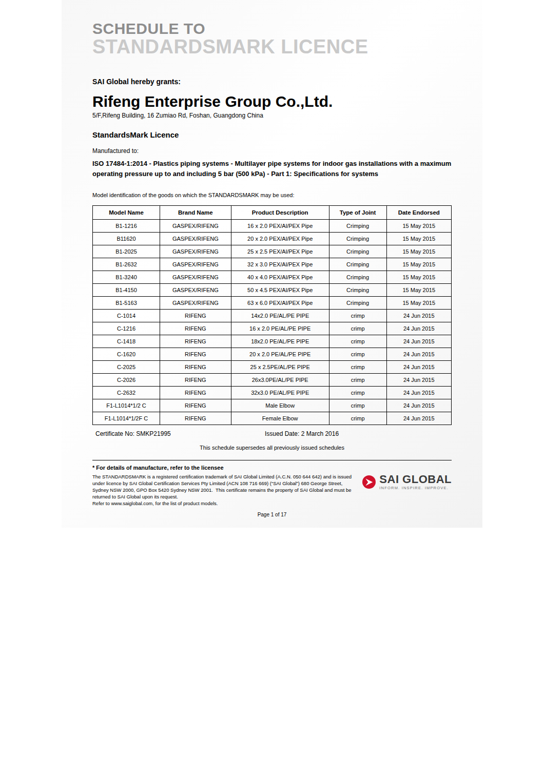SCHEDULE TO STANDARDSMARK LICENCE
SAI Global hereby grants:
Rifeng Enterprise Group Co.,Ltd.
5/F,Rifeng Building, 16 Zumiao Rd, Foshan, Guangdong China
StandardsMark Licence
Manufactured to:
ISO 17484-1:2014 - Plastics piping systems - Multilayer pipe systems for indoor gas installations with a maximum operating pressure up to and including 5 bar (500 kPa) - Part 1: Specifications for systems
Model identification of the goods on which the STANDARDSMARK may be used:
| Model Name | Brand Name | Product Description | Type of Joint | Date Endorsed |
| --- | --- | --- | --- | --- |
| B1-1216 | GASPEX/RIFENG | 16 x 2.0 PEX/Al/PEX Pipe | Crimping | 15 May 2015 |
| B11620 | GASPEX/RIFENG | 20 x 2.0 PEX/Al/PEX Pipe | Crimping | 15 May 2015 |
| B1-2025 | GASPEX/RIFENG | 25 x 2.5 PEX/Al/PEX Pipe | Crimping | 15 May 2015 |
| B1-2632 | GASPEX/RIFENG | 32 x 3.0 PEX/Al/PEX Pipe | Crimping | 15 May 2015 |
| B1-3240 | GASPEX/RIFENG | 40 x 4.0 PEX/Al/PEX Pipe | Crimping | 15 May 2015 |
| B1-4150 | GASPEX/RIFENG | 50 x 4.5 PEX/Al/PEX Pipe | Crimping | 15 May 2015 |
| B1-5163 | GASPEX/RIFENG | 63 x 6.0 PEX/Al/PEX Pipe | Crimping | 15 May 2015 |
| C-1014 | RIFENG | 14x2.0 PE/AL/PE PIPE | crimp | 24 Jun 2015 |
| C-1216 | RIFENG | 16 x 2.0 PE/AL/PE PIPE | crimp | 24 Jun 2015 |
| C-1418 | RIFENG | 18x2.0 PE/AL/PE PIPE | crimp | 24 Jun 2015 |
| C-1620 | RIFENG | 20 x 2.0 PE/AL/PE PIPE | crimp | 24 Jun 2015 |
| C-2025 | RIFENG | 25 x 2.5PE/AL/PE PIPE | crimp | 24 Jun 2015 |
| C-2026 | RIFENG | 26x3.0PE/AL/PE PIPE | crimp | 24 Jun 2015 |
| C-2632 | RIFENG | 32x3.0 PE/AL/PE PIPE | crimp | 24 Jun 2015 |
| F1-L1014*1/2 C | RIFENG | Male Elbow | crimp | 24 Jun 2015 |
| F1-L1014*1/2F C | RIFENG | Female Elbow | crimp | 24 Jun 2015 |
Certificate No: SMKP21995
Issued Date: 2 March 2016
This schedule supersedes all previously issued schedules
* For details of manufacture, refer to the licensee
The STANDARDSMARK is a registered certification trademark of SAI Global Limited (A.C.N. 050 644 642) and is issued under licence by SAI Global Certification Services Pty Limited (ACN 108 716 669) (“SAI Global”) 680 George Street, Sydney NSW 2000, GPO Box 5420 Sydney NSW 2001. This certificate remains the property of SAI Global and must be returned to SAI Global upon its request.
Refer to www.saiglobal.com, for the list of product models.
SAI GLOBAL INFORM. INSPIRE. IMPROVE.
Page 1 of 17